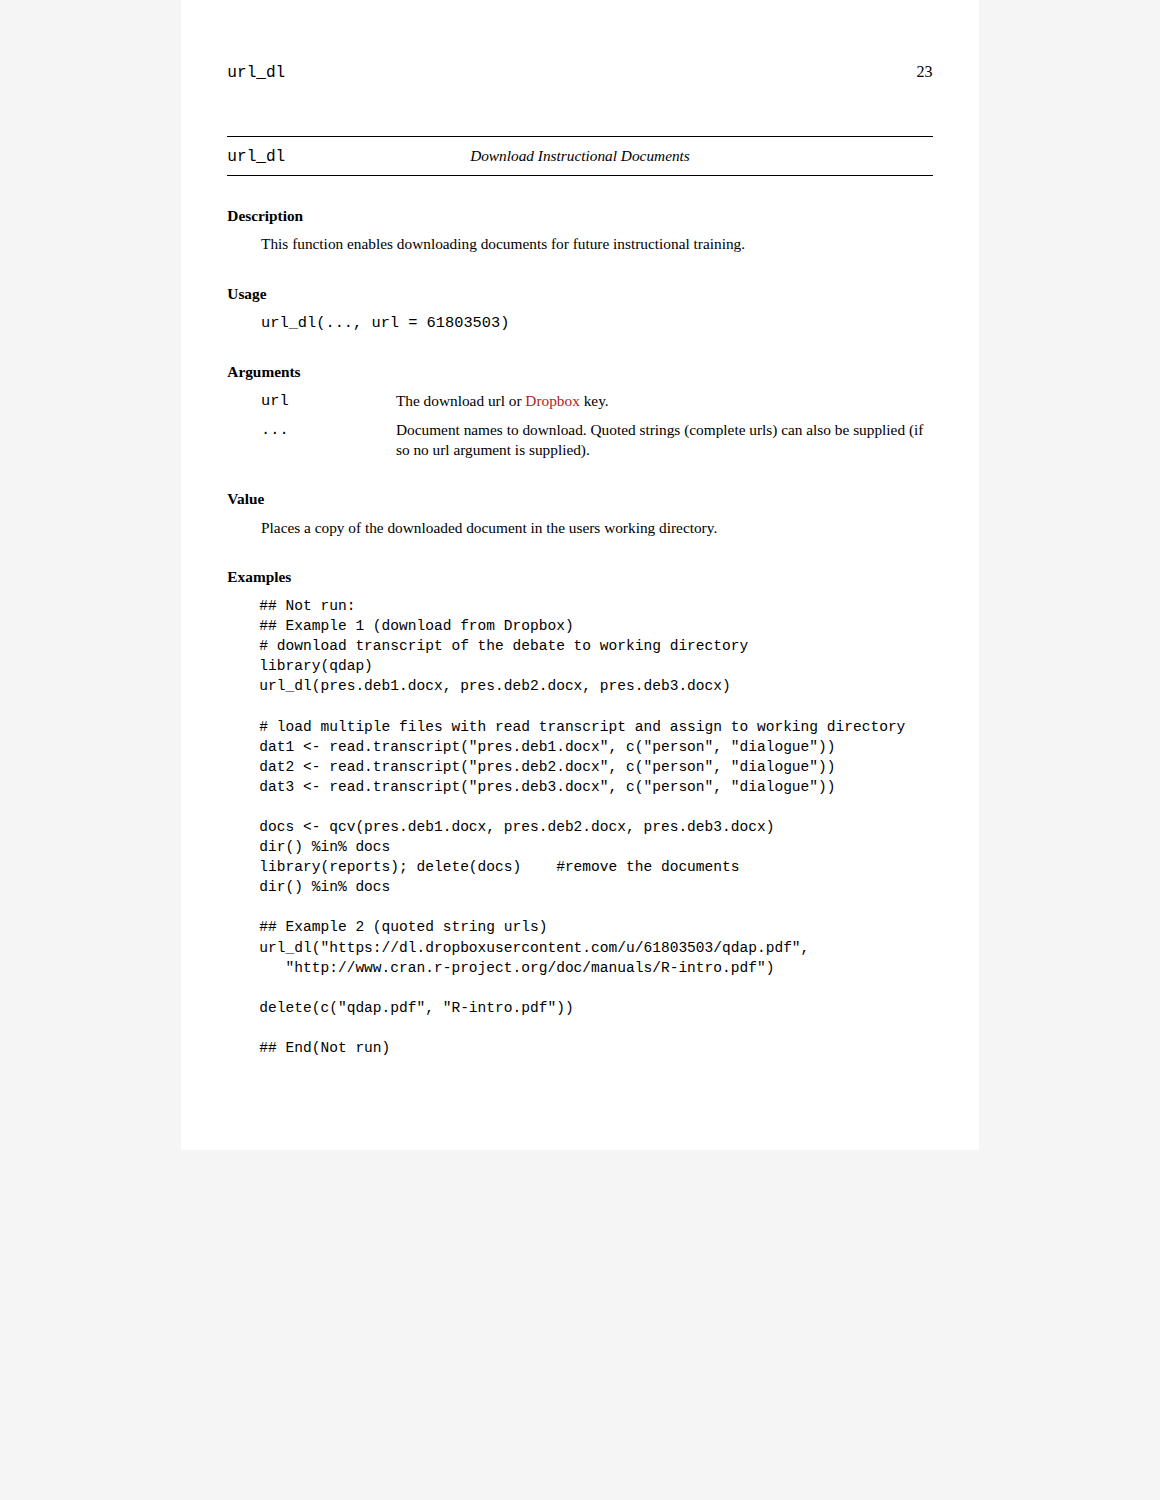url_dl 23
url_dl Download Instructional Documents
Description
This function enables downloading documents for future instructional training.
Usage
url_dl(..., url = 61803503)
Arguments
url
The download url or Dropbox key.
...
Document names to download. Quoted strings (complete urls) can also be supplied (if so no url argument is supplied).
Value
Places a copy of the downloaded document in the users working directory.
Examples
## Not run:
## Example 1 (download from Dropbox)
# download transcript of the debate to working directory
library(qdap)
url_dl(pres.deb1.docx, pres.deb2.docx, pres.deb3.docx)

# load multiple files with read transcript and assign to working directory
dat1 <- read.transcript("pres.deb1.docx", c("person", "dialogue"))
dat2 <- read.transcript("pres.deb2.docx", c("person", "dialogue"))
dat3 <- read.transcript("pres.deb3.docx", c("person", "dialogue"))

docs <- qcv(pres.deb1.docx, pres.deb2.docx, pres.deb3.docx)
dir() %in% docs
library(reports); delete(docs)    #remove the documents
dir() %in% docs

## Example 2 (quoted string urls)
url_dl("https://dl.dropboxusercontent.com/u/61803503/qdap.pdf",
   "http://www.cran.r-project.org/doc/manuals/R-intro.pdf")

delete(c("qdap.pdf", "R-intro.pdf"))

## End(Not run)